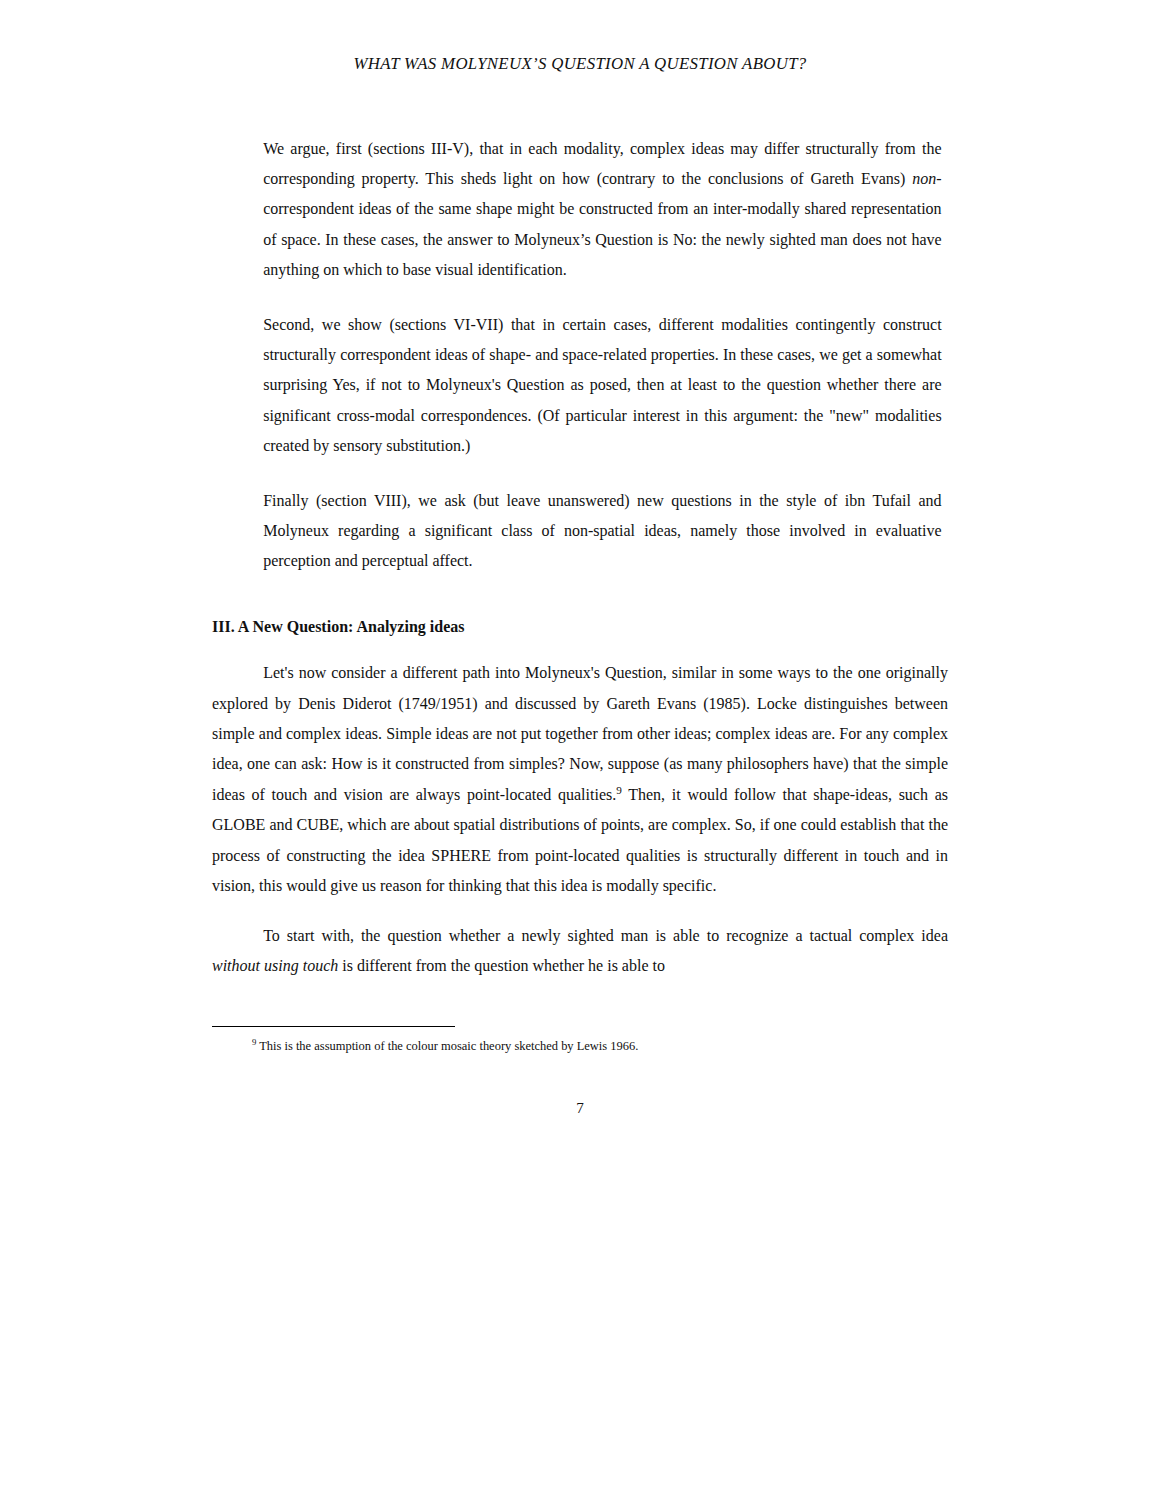WHAT WAS MOLYNEUX’S QUESTION A QUESTION ABOUT?
We argue, first (sections III-V), that in each modality, complex ideas may differ structurally from the corresponding property. This sheds light on how (contrary to the conclusions of Gareth Evans) non-correspondent ideas of the same shape might be constructed from an inter-modally shared representation of space. In these cases, the answer to Molyneux’s Question is No: the newly sighted man does not have anything on which to base visual identification.
Second, we show (sections VI-VII) that in certain cases, different modalities contingently construct structurally correspondent ideas of shape- and space-related properties. In these cases, we get a somewhat surprising Yes, if not to Molyneux's Question as posed, then at least to the question whether there are significant cross-modal correspondences. (Of particular interest in this argument: the "new" modalities created by sensory substitution.)
Finally (section VIII), we ask (but leave unanswered) new questions in the style of ibn Tufail and Molyneux regarding a significant class of non-spatial ideas, namely those involved in evaluative perception and perceptual affect.
III. A New Question: Analyzing ideas
Let's now consider a different path into Molyneux's Question, similar in some ways to the one originally explored by Denis Diderot (1749/1951) and discussed by Gareth Evans (1985). Locke distinguishes between simple and complex ideas. Simple ideas are not put together from other ideas; complex ideas are. For any complex idea, one can ask: How is it constructed from simples? Now, suppose (as many philosophers have) that the simple ideas of touch and vision are always point-located qualities.9 Then, it would follow that shape-ideas, such as GLOBE and CUBE, which are about spatial distributions of points, are complex. So, if one could establish that the process of constructing the idea SPHERE from point-located qualities is structurally different in touch and in vision, this would give us reason for thinking that this idea is modally specific.
To start with, the question whether a newly sighted man is able to recognize a tactual complex idea without using touch is different from the question whether he is able to
9 This is the assumption of the colour mosaic theory sketched by Lewis 1966.
7